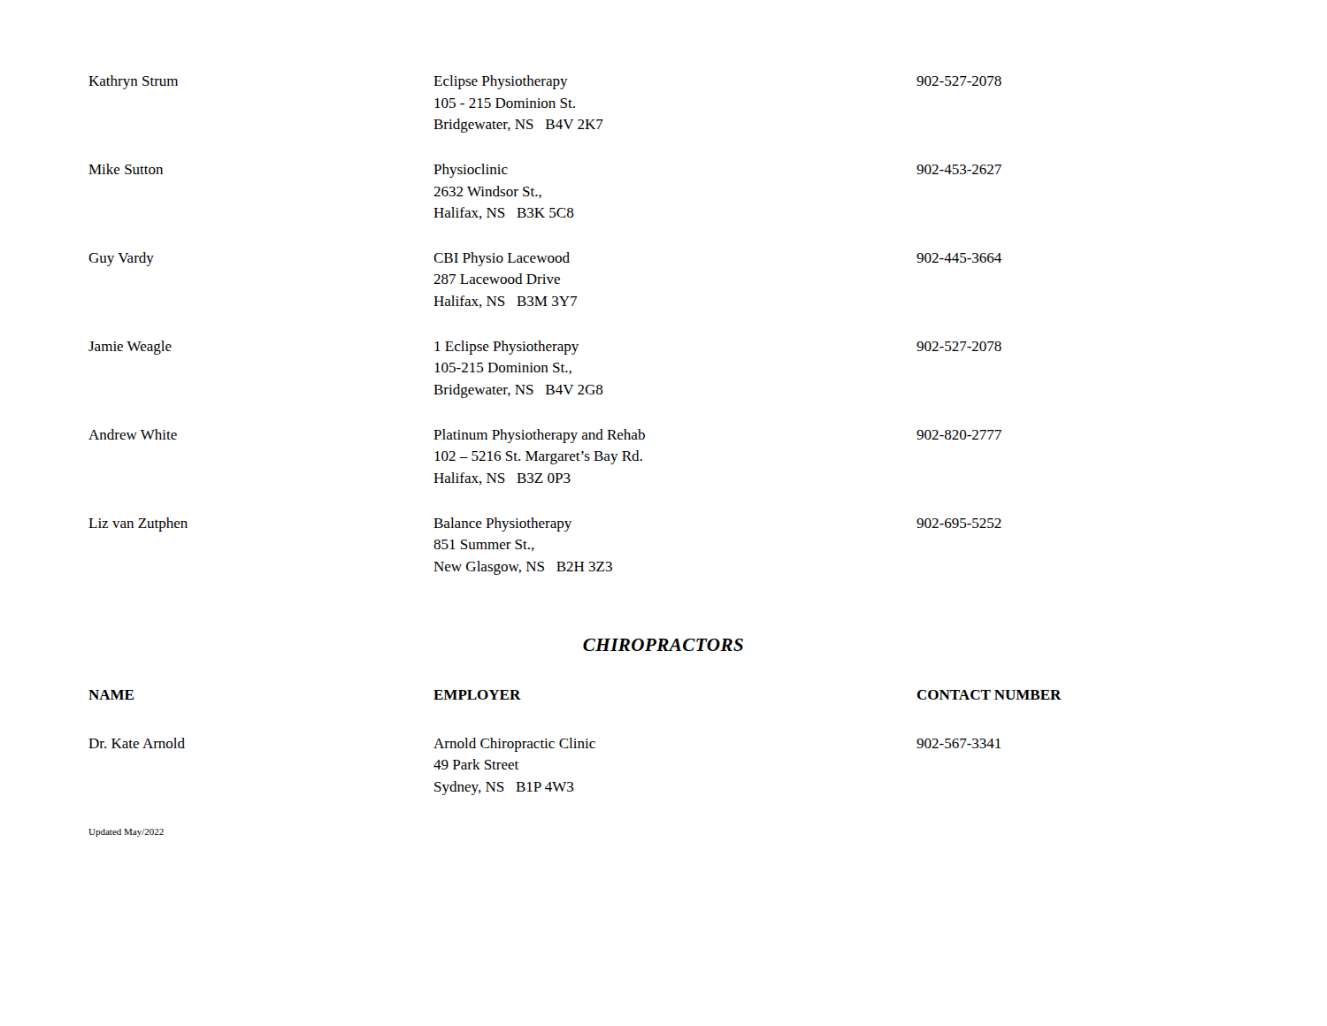| Kathryn Strum | Eclipse Physiotherapy 105 - 215 Dominion St. Bridgewater, NS B4V 2K7 | 902-527-2078 |
| Mike Sutton | Physioclinic 2632 Windsor St., Halifax, NS B3K 5C8 | 902-453-2627 |
| Guy Vardy | CBI Physio Lacewood 287 Lacewood Drive Halifax, NS B3M 3Y7 | 902-445-3664 |
| Jamie Weagle | 1 Eclipse Physiotherapy 105-215 Dominion St., Bridgewater, NS B4V 2G8 | 902-527-2078 |
| Andrew White | Platinum Physiotherapy and Rehab 102 – 5216 St. Margaret’s Bay Rd. Halifax, NS B3Z 0P3 | 902-820-2777 |
| Liz van Zutphen | Balance Physiotherapy 851 Summer St., New Glasgow, NS B2H 3Z3 | 902-695-5252 |
CHIROPRACTORS
| NAME | EMPLOYER | CONTACT NUMBER |
| Dr. Kate Arnold | Arnold Chiropractic Clinic 49 Park Street Sydney, NS B1P 4W3 | 902-567-3341 |
Updated May/2022